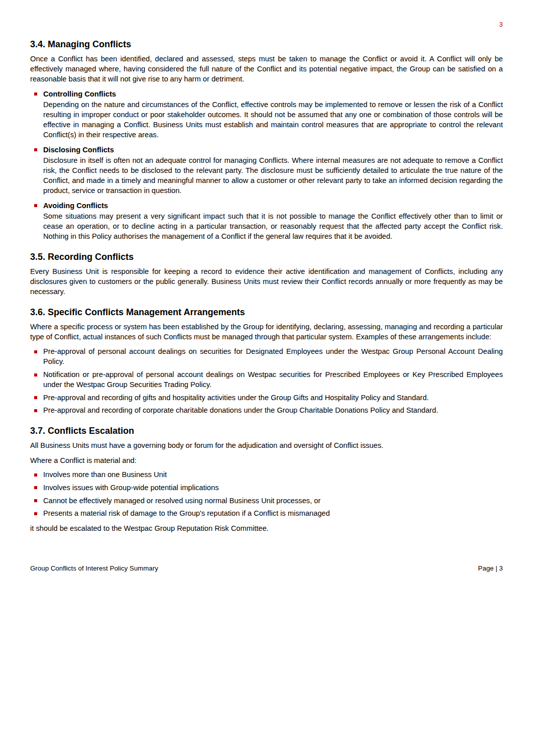3
3.4. Managing Conflicts
Once a Conflict has been identified, declared and assessed, steps must be taken to manage the Conflict or avoid it. A Conflict will only be effectively managed where, having considered the full nature of the Conflict and its potential negative impact, the Group can be satisfied on a reasonable basis that it will not give rise to any harm or detriment.
Controlling Conflicts Depending on the nature and circumstances of the Conflict, effective controls may be implemented to remove or lessen the risk of a Conflict resulting in improper conduct or poor stakeholder outcomes. It should not be assumed that any one or combination of those controls will be effective in managing a Conflict. Business Units must establish and maintain control measures that are appropriate to control the relevant Conflict(s) in their respective areas.
Disclosing Conflicts Disclosure in itself is often not an adequate control for managing Conflicts. Where internal measures are not adequate to remove a Conflict risk, the Conflict needs to be disclosed to the relevant party. The disclosure must be sufficiently detailed to articulate the true nature of the Conflict, and made in a timely and meaningful manner to allow a customer or other relevant party to take an informed decision regarding the product, service or transaction in question.
Avoiding Conflicts Some situations may present a very significant impact such that it is not possible to manage the Conflict effectively other than to limit or cease an operation, or to decline acting in a particular transaction, or reasonably request that the affected party accept the Conflict risk. Nothing in this Policy authorises the management of a Conflict if the general law requires that it be avoided.
3.5. Recording Conflicts
Every Business Unit is responsible for keeping a record to evidence their active identification and management of Conflicts, including any disclosures given to customers or the public generally. Business Units must review their Conflict records annually or more frequently as may be necessary.
3.6. Specific Conflicts Management Arrangements
Where a specific process or system has been established by the Group for identifying, declaring, assessing, managing and recording a particular type of Conflict, actual instances of such Conflicts must be managed through that particular system. Examples of these arrangements include:
Pre-approval of personal account dealings on securities for Designated Employees under the Westpac Group Personal Account Dealing Policy.
Notification or pre-approval of personal account dealings on Westpac securities for Prescribed Employees or Key Prescribed Employees under the Westpac Group Securities Trading Policy.
Pre-approval and recording of gifts and hospitality activities under the Group Gifts and Hospitality Policy and Standard.
Pre-approval and recording of corporate charitable donations under the Group Charitable Donations Policy and Standard.
3.7. Conflicts Escalation
All Business Units must have a governing body or forum for the adjudication and oversight of Conflict issues.
Where a Conflict is material and:
Involves more than one Business Unit
Involves issues with Group-wide potential implications
Cannot be effectively managed or resolved using normal Business Unit processes, or
Presents a material risk of damage to the Group's reputation if a Conflict is mismanaged
it should be escalated to the Westpac Group Reputation Risk Committee.
Group Conflicts of Interest Policy Summary
Page | 3